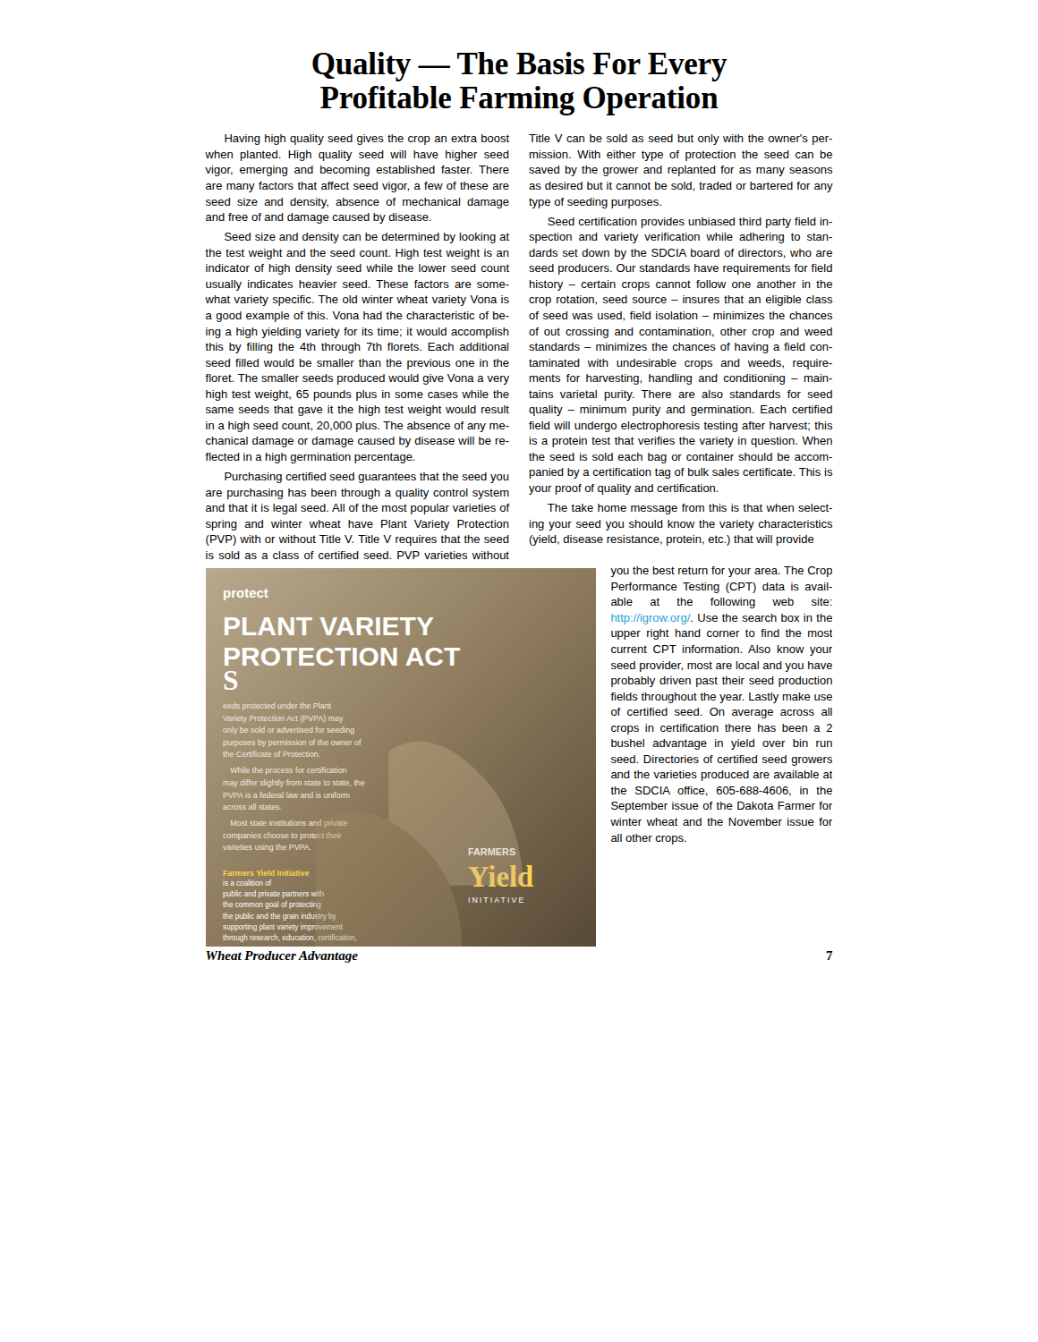Quality — The Basis For Every
Profitable Farming Operation
Having high quality seed gives the crop an extra boost when planted. High quality seed will have higher seed vigor, emerging and becoming established faster. There are many factors that affect seed vigor, a few of these are seed size and density, absence of mechanical damage and free of and damage caused by disease.
Seed size and density can be determined by looking at the test weight and the seed count. High test weight is an indicator of high density seed while the lower seed count usually indicates heavier seed. These factors are somewhat variety specific. The old winter wheat variety Vona is a good example of this. Vona had the characteristic of being a high yielding variety for its time; it would accomplish this by filling the 4th through 7th florets. Each additional seed filled would be smaller than the previous one in the floret. The smaller seeds produced would give Vona a very high test weight, 65 pounds plus in some cases while the same seeds that gave it the high test weight would result in a high seed count, 20,000 plus. The absence of any mechanical damage or damage caused by disease will be reflected in a high germination percentage.
Purchasing certified seed guarantees that the seed you are purchasing has been through a quality control system and that it is legal seed. All of the most popular varieties of spring and winter wheat have Plant Variety Protection (PVP) with or without Title V. Title V requires that the seed is sold as a class of certified seed. PVP varieties without Title V can be sold as seed but only with the owner's permission. With either type of protection the seed can be saved by the grower and replanted for as many seasons as desired but it cannot be sold, traded or bartered for any type of seeding purposes.
Seed certification provides unbiased third party field inspection and variety verification while adhering to standards set down by the SDCIA board of directors, who are seed producers. Our standards have requirements for field history – certain crops cannot follow one another in the crop rotation, seed source – insures that an eligible class of seed was used, field isolation – minimizes the chances of out crossing and contamination, other crop and weed standards – minimizes the chances of having a field contaminated with undesirable crops and weeds, requirements for harvesting, handling and conditioning – maintains varietal purity. There are also standards for seed quality – minimum purity and germination. Each certified field will undergo electrophoresis testing after harvest; this is a protein test that verifies the variety in question. When the seed is sold each bag or container should be accompanied by a certification tag of bulk sales certificate. This is your proof of quality and certification.
The take home message from this is that when selecting your seed you should know the variety characteristics (yield, disease resistance, protein, etc.) that will provide
you the best return for your area. The Crop Performance Testing (CPT) data is available at the following web site: http://igrow.org/. Use the search box in the upper right hand corner to find the most current CPT information. Also know your seed provider, most are local and you have probably driven past their seed production fields throughout the year. Lastly make use of certified seed. On average across all crops in certification there has been a 2 bushel advantage in yield over bin run seed. Directories of certified seed growers and the varieties produced are available at the SDCIA office, 605-688-4606, in the September issue of the Dakota Farmer for winter wheat and the November issue for all other crops.
Wheat Producer Advantage 7